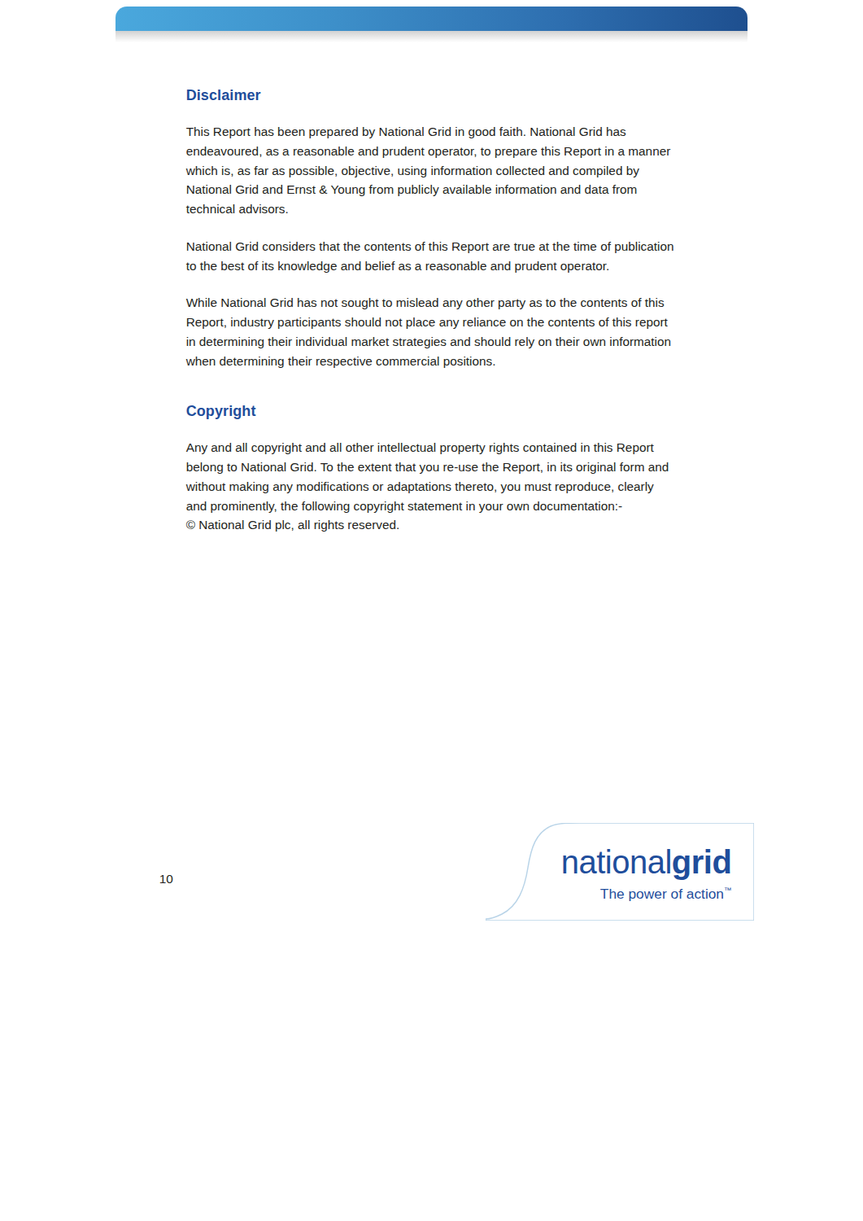Disclaimer
This Report has been prepared by National Grid in good faith. National Grid has endeavoured, as a reasonable and prudent operator, to prepare this Report in a manner which is, as far as possible, objective, using information collected and compiled by National Grid and Ernst & Young from publicly available information and data from technical advisors.
National Grid considers that the contents of this Report are true at the time of publication to the best of its knowledge and belief as a reasonable and prudent operator.
While National Grid has not sought to mislead any other party as to the contents of this Report, industry participants should not place any reliance on the contents of this report in determining their individual market strategies and should rely on their own information when determining their respective commercial positions.
Copyright
Any and all copyright and all other intellectual property rights contained in this Report belong to National Grid. To the extent that you re-use the Report, in its original form and without making any modifications or adaptations thereto, you must reproduce, clearly and prominently, the following copyright statement in your own documentation:-
© National Grid plc, all rights reserved.
10
national grid
The power of action™